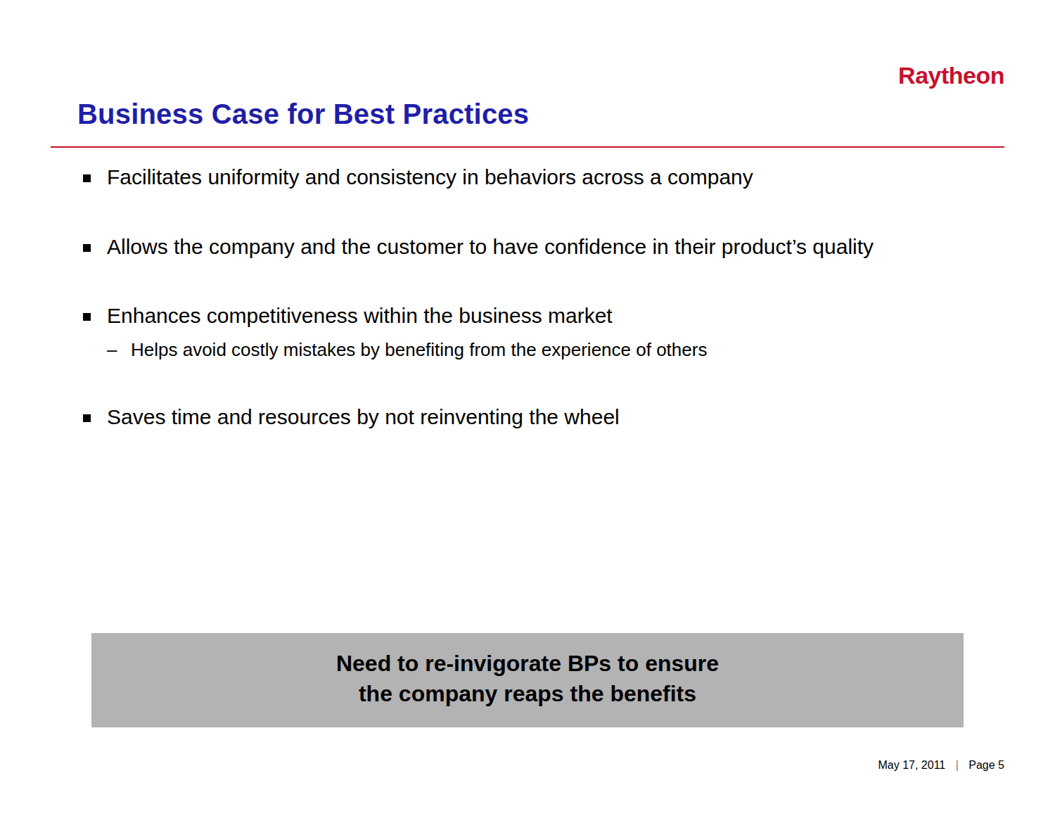Raytheon
Business Case for Best Practices
Facilitates uniformity and consistency in behaviors across a company
Allows the company and the customer to have confidence in their product’s quality
Enhances competitiveness within the business market
Helps avoid costly mistakes by benefiting from the experience of others
Saves time and resources by not reinventing the wheel
Need to re-invigorate BPs to ensure
the company reaps the benefits
May 17, 2011 | Page 5